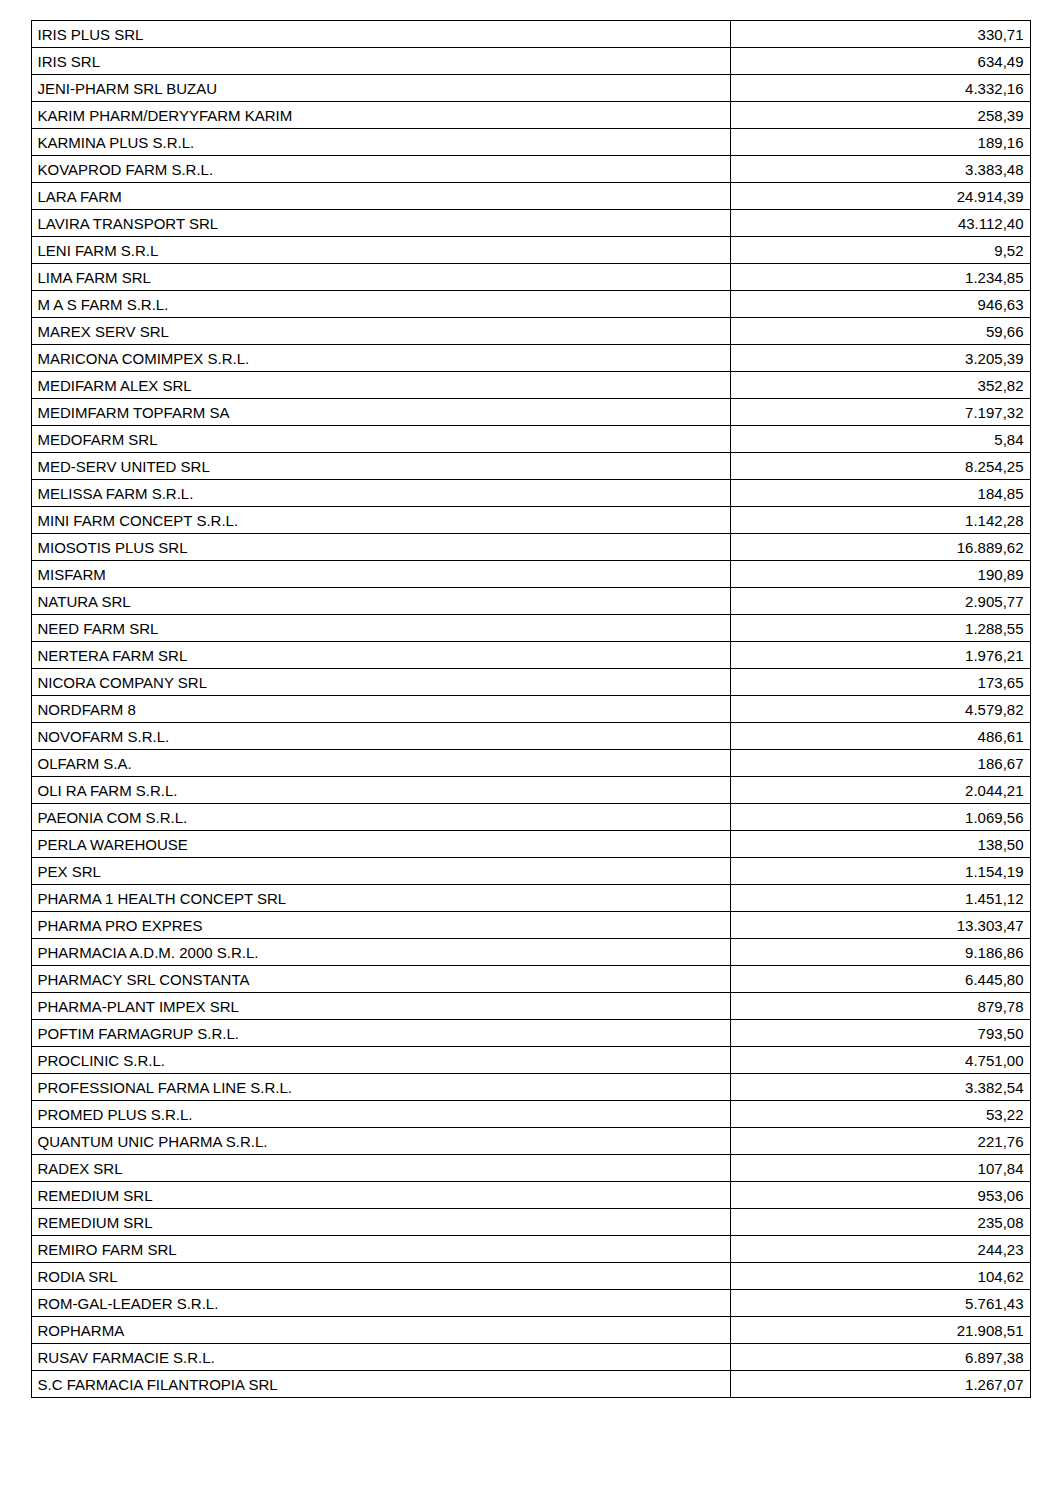| IRIS PLUS SRL | 330,71 |
| IRIS SRL | 634,49 |
| JENI-PHARM SRL BUZAU | 4.332,16 |
| KARIM PHARM/DERYYFARM KARIM | 258,39 |
| KARMINA PLUS S.R.L. | 189,16 |
| KOVAPROD FARM S.R.L. | 3.383,48 |
| LARA FARM | 24.914,39 |
| LAVIRA TRANSPORT SRL | 43.112,40 |
| LENI FARM S.R.L | 9,52 |
| LIMA FARM SRL | 1.234,85 |
| M A S FARM S.R.L. | 946,63 |
| MAREX SERV SRL | 59,66 |
| MARICONA COMIMPEX S.R.L. | 3.205,39 |
| MEDIFARM ALEX SRL | 352,82 |
| MEDIMFARM TOPFARM SA | 7.197,32 |
| MEDOFARM SRL | 5,84 |
| MED-SERV UNITED SRL | 8.254,25 |
| MELISSA FARM S.R.L. | 184,85 |
| MINI FARM CONCEPT S.R.L. | 1.142,28 |
| MIOSOTIS PLUS SRL | 16.889,62 |
| MISFARM | 190,89 |
| NATURA SRL | 2.905,77 |
| NEED FARM SRL | 1.288,55 |
| NERTERA FARM SRL | 1.976,21 |
| NICORA COMPANY SRL | 173,65 |
| NORDFARM 8 | 4.579,82 |
| NOVOFARM S.R.L. | 486,61 |
| OLFARM S.A. | 186,67 |
| OLI RA FARM S.R.L. | 2.044,21 |
| PAEONIA COM S.R.L. | 1.069,56 |
| PERLA WAREHOUSE | 138,50 |
| PEX SRL | 1.154,19 |
| PHARMA 1 HEALTH CONCEPT SRL | 1.451,12 |
| PHARMA PRO EXPRES | 13.303,47 |
| PHARMACIA A.D.M. 2000 S.R.L. | 9.186,86 |
| PHARMACY SRL CONSTANTA | 6.445,80 |
| PHARMA-PLANT IMPEX SRL | 879,78 |
| POFTIM FARMAGRUP S.R.L. | 793,50 |
| PROCLINIC S.R.L. | 4.751,00 |
| PROFESSIONAL FARMA LINE S.R.L. | 3.382,54 |
| PROMED PLUS S.R.L. | 53,22 |
| QUANTUM UNIC PHARMA S.R.L. | 221,76 |
| RADEX SRL | 107,84 |
| REMEDIUM SRL | 953,06 |
| REMEDIUM SRL | 235,08 |
| REMIRO FARM SRL | 244,23 |
| RODIA SRL | 104,62 |
| ROM-GAL-LEADER S.R.L. | 5.761,43 |
| ROPHARMA | 21.908,51 |
| RUSAV FARMACIE S.R.L. | 6.897,38 |
| S.C FARMACIA FILANTROPIA SRL | 1.267,07 |